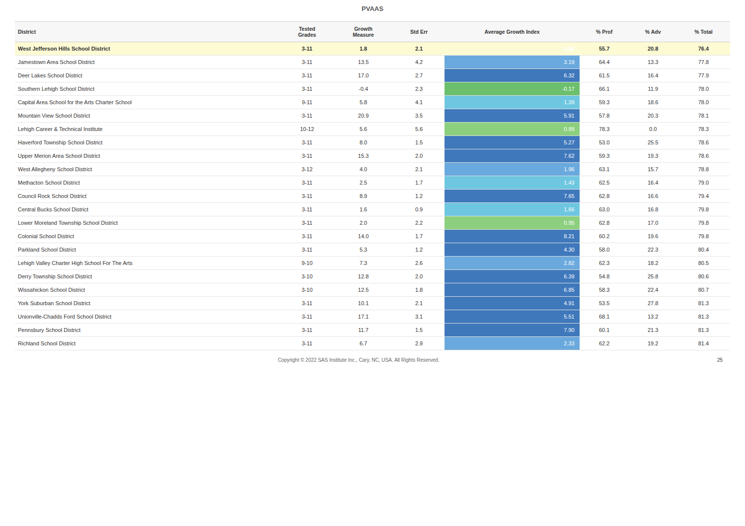PVAAS
| District | Tested Grades | Growth Measure | Std Err | Average Growth Index | % Prof | % Adv | % Total |
| --- | --- | --- | --- | --- | --- | --- | --- |
| West Jefferson Hills School District | 3-11 | 1.8 | 2.1 | 0.88 | 55.7 | 20.8 | 76.4 |
| Jamestown Area School District | 3-11 | 13.5 | 4.2 | 3.19 | 64.4 | 13.3 | 77.8 |
| Deer Lakes School District | 3-11 | 17.0 | 2.7 | 6.32 | 61.5 | 16.4 | 77.9 |
| Southern Lehigh School District | 3-11 | -0.4 | 2.3 | -0.17 | 66.1 | 11.9 | 78.0 |
| Capital Area School for the Arts Charter School | 9-11 | 5.8 | 4.1 | 1.39 | 59.3 | 18.6 | 78.0 |
| Mountain View School District | 3-11 | 20.9 | 3.5 | 5.91 | 57.8 | 20.3 | 78.1 |
| Lehigh Career & Technical Institute | 10-12 | 5.6 | 5.6 | 0.99 | 78.3 | 0.0 | 78.3 |
| Haverford Township School District | 3-11 | 8.0 | 1.5 | 5.27 | 53.0 | 25.5 | 78.6 |
| Upper Merion Area School District | 3-11 | 15.3 | 2.0 | 7.62 | 59.3 | 19.3 | 78.6 |
| West Allegheny School District | 3-12 | 4.0 | 2.1 | 1.96 | 63.1 | 15.7 | 78.8 |
| Methacton School District | 3-11 | 2.5 | 1.7 | 1.43 | 62.5 | 16.4 | 79.0 |
| Council Rock School District | 3-11 | 8.9 | 1.2 | 7.65 | 62.8 | 16.6 | 79.4 |
| Central Bucks School District | 3-11 | 1.6 | 0.9 | 1.66 | 63.0 | 16.8 | 79.8 |
| Lower Moreland Township School District | 3-11 | 2.0 | 2.2 | 0.95 | 62.8 | 17.0 | 79.8 |
| Colonial School District | 3-11 | 14.0 | 1.7 | 8.21 | 60.2 | 19.6 | 79.8 |
| Parkland School District | 3-11 | 5.3 | 1.2 | 4.30 | 58.0 | 22.3 | 80.4 |
| Lehigh Valley Charter High School For The Arts | 9-10 | 7.3 | 2.6 | 2.82 | 62.3 | 18.2 | 80.5 |
| Derry Township School District | 3-10 | 12.8 | 2.0 | 6.39 | 54.8 | 25.8 | 80.6 |
| Wissahickon School District | 3-10 | 12.5 | 1.8 | 6.85 | 58.3 | 22.4 | 80.7 |
| York Suburban School District | 3-11 | 10.1 | 2.1 | 4.91 | 53.5 | 27.8 | 81.3 |
| Unionville-Chadds Ford School District | 3-11 | 17.1 | 3.1 | 5.51 | 68.1 | 13.2 | 81.3 |
| Pennsbury School District | 3-11 | 11.7 | 1.5 | 7.90 | 60.1 | 21.3 | 81.3 |
| Richland School District | 3-11 | 6.7 | 2.9 | 2.33 | 62.2 | 19.2 | 81.4 |
Copyright © 2022 SAS Institute Inc., Cary, NC, USA. All Rights Reserved. 25